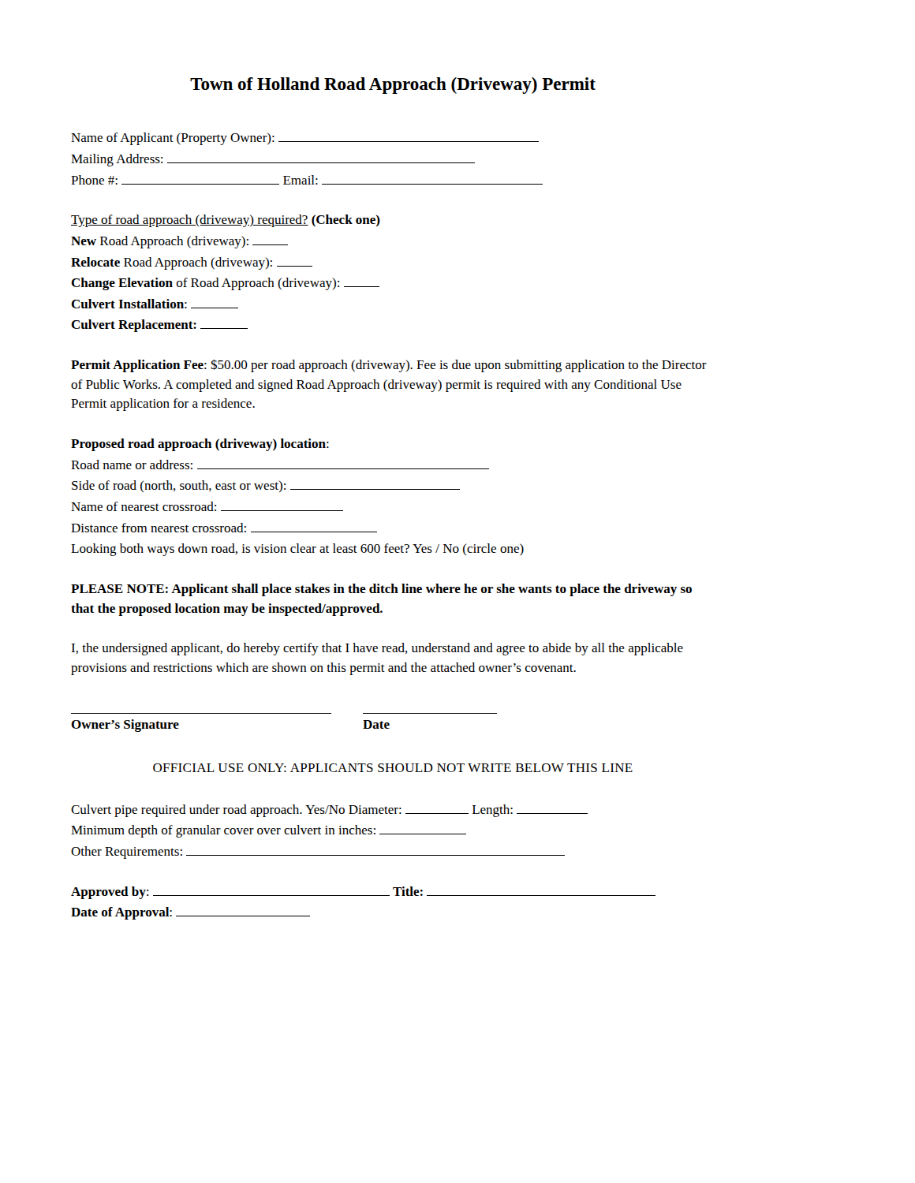Town of Holland Road Approach (Driveway) Permit
Name of Applicant (Property Owner):
Mailing Address:
Phone #: Email:
Type of road approach (driveway) required? (Check one)
New Road Approach (driveway):
Relocate Road Approach (driveway):
Change Elevation of Road Approach (driveway):
Culvert Installation:
Culvert Replacement:
Permit Application Fee: $50.00 per road approach (driveway). Fee is due upon submitting application to the Director of Public Works. A completed and signed Road Approach (driveway) permit is required with any Conditional Use Permit application for a residence.
Proposed road approach (driveway) location:
Road name or address:
Side of road (north, south, east or west):
Name of nearest crossroad:
Distance from nearest crossroad:
Looking both ways down road, is vision clear at least 600 feet? Yes / No (circle one)
PLEASE NOTE: Applicant shall place stakes in the ditch line where he or she wants to place the driveway so that the proposed location may be inspected/approved.
I, the undersigned applicant, do hereby certify that I have read, understand and agree to abide by all the applicable provisions and restrictions which are shown on this permit and the attached owner’s covenant.
Owner’s Signature
Date
OFFICIAL USE ONLY: APPLICANTS SHOULD NOT WRITE BELOW THIS LINE
Culvert pipe required under road approach. Yes/No Diameter: Length:
Minimum depth of granular cover over culvert in inches:
Other Requirements:
Approved by: Title:
Date of Approval: